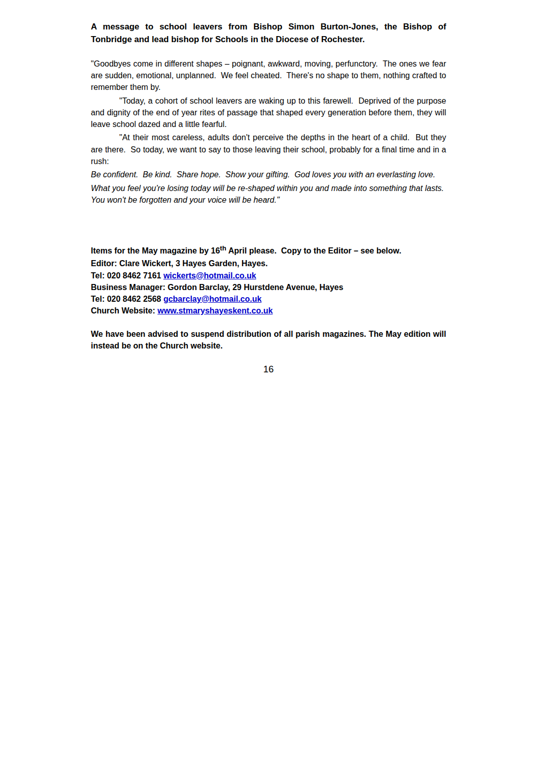A message to school leavers from Bishop Simon Burton-Jones, the Bishop of Tonbridge and lead bishop for Schools in the Diocese of Rochester.
"Goodbyes come in different shapes – poignant, awkward, moving, perfunctory. The ones we fear are sudden, emotional, unplanned. We feel cheated. There's no shape to them, nothing crafted to remember them by.
"Today, a cohort of school leavers are waking up to this farewell. Deprived of the purpose and dignity of the end of year rites of passage that shaped every generation before them, they will leave school dazed and a little fearful.
"At their most careless, adults don't perceive the depths in the heart of a child. But they are there. So today, we want to say to those leaving their school, probably for a final time and in a rush:
Be confident. Be kind. Share hope. Show your gifting. God loves you with an everlasting love.
What you feel you're losing today will be re-shaped within you and made into something that lasts. You won't be forgotten and your voice will be heard."
Items for the May magazine by 16th April please. Copy to the Editor – see below.
Editor: Clare Wickert, 3 Hayes Garden, Hayes.
Tel: 020 8462 7161 wickerts@hotmail.co.uk
Business Manager: Gordon Barclay, 29 Hurstdene Avenue, Hayes
Tel: 020 8462 2568 gcbarclay@hotmail.co.uk
Church Website: www.stmaryshayeskent.co.uk
We have been advised to suspend distribution of all parish magazines. The May edition will instead be on the Church website.
16